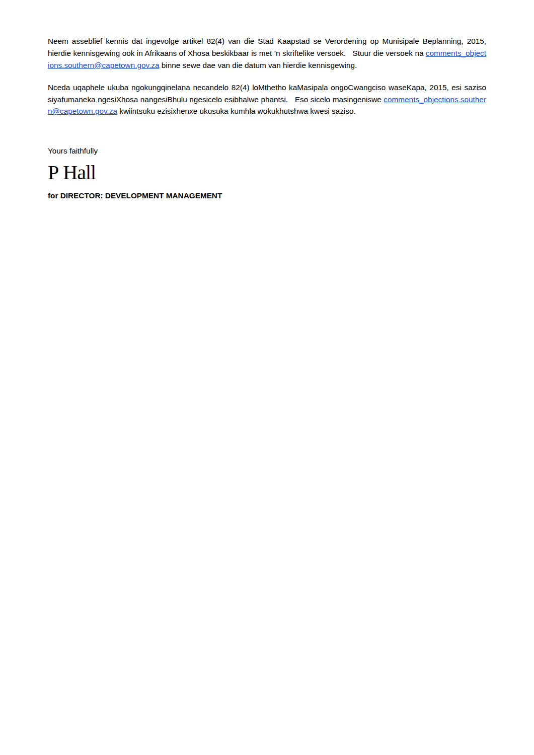Neem asseblief kennis dat ingevolge artikel 82(4) van die Stad Kaapstad se Verordening op Munisipale Beplanning, 2015, hierdie kennisgewing ook in Afrikaans of Xhosa beskikbaar is met ’n skriftelike versoek. Stuur die versoek na comments_objections.southern@capetown.gov.za binne sewe dae van die datum van hierdie kennisgewing.
Nceda uqaphele ukuba ngokungqinelana necandelo 82(4) loMthetho kaMasipala ongoCwangciso waseKapa, 2015, esi saziso siyafumaneka ngesiXhosa nangesiBhulu ngesicelo esibhalwe phantsi. Eso sicelo masingeniswe comments_objections.southern@capetown.gov.za kwiintsuku ezisixhenxe ukusuka kumhla wokukhutshwa kwesi saziso.
Yours faithfully
P Hall
for DIRECTOR: DEVELOPMENT MANAGEMENT